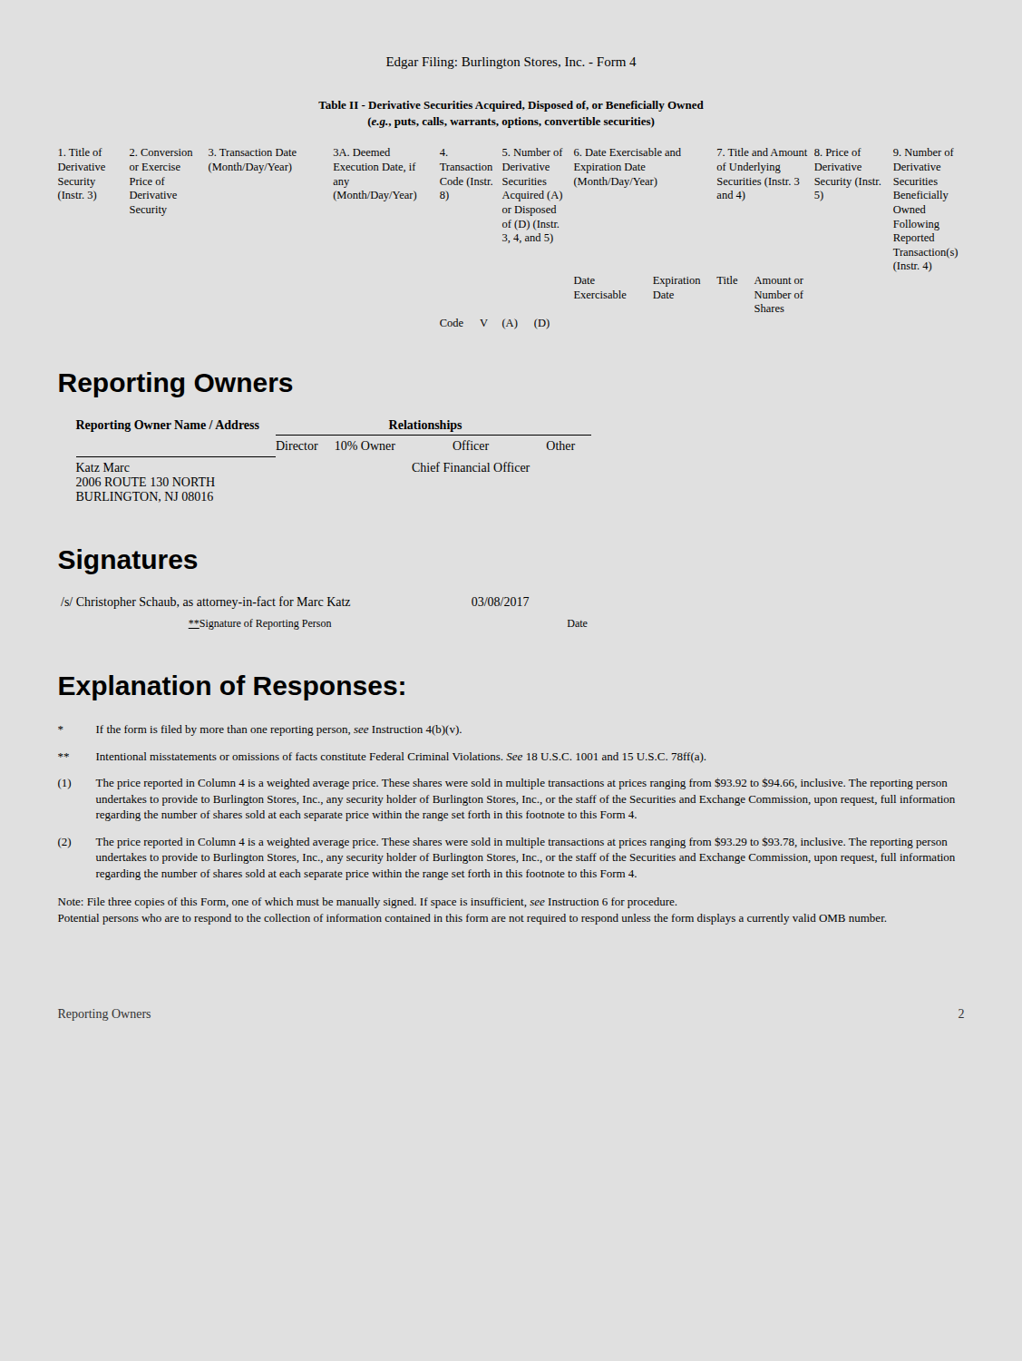Edgar Filing: Burlington Stores, Inc. - Form 4
Table II - Derivative Securities Acquired, Disposed of, or Beneficially Owned
(e.g., puts, calls, warrants, options, convertible securities)
| 1. Title of Derivative Security (Instr. 3) | 2. Conversion or Exercise Price of Derivative Security | 3. Transaction Date (Month/Day/Year) | 3A. Deemed Execution Date, if any (Month/Day/Year) | 4. Transaction Code (Instr. 8) | 5. Number of Derivative Securities Acquired (A) or Disposed of (D) (Instr. 3, 4, and 5) | 6. Date Exercisable and Expiration Date (Month/Day/Year) | 7. Title and Amount of Underlying Securities (Instr. 3 and 4) | 8. Price of Derivative Security (Instr. 5) | 9. Number of Derivative Securities Beneficially Owned Following Reported Transaction(s) (Instr. 4) |
| | | | | | | Date Exercisable Expiration Date | Title Amount or Number of Shares | | |
| | | | | Code V | (A) (D) | | | | |
Reporting Owners
| Reporting Owner Name / Address | Relationships |
| Director | 10% Owner | Officer | Other |
| Katz Marc 2006 ROUTE 130 NORTH BURLINGTON, NJ 08016 | | | Chief Financial Officer | |
Signatures
| /s/ Christopher Schaub, as attorney-in-fact for Marc Katz | 03/08/2017 |
| ** Signature of Reporting Person | Date |
Explanation of Responses:
| * | If the form is filed by more than one reporting person, see Instruction 4(b)(v). |
| ** | Intentional misstatements or omissions of facts constitute Federal Criminal Violations. See 18 U.S.C. 1001 and 15 U.S.C. 78ff(a). |
| (1) | The price reported in Column 4 is a weighted average price. These shares were sold in multiple transactions at prices ranging from $93.92 to $94.66, inclusive. The reporting person undertakes to provide to Burlington Stores, Inc., any security holder of Burlington Stores, Inc., or the staff of the Securities and Exchange Commission, upon request, full information regarding the number of shares sold at each separate price within the range set forth in this footnote to this Form 4. |
| (2) | The price reported in Column 4 is a weighted average price. These shares were sold in multiple transactions at prices ranging from $93.29 to $93.78, inclusive. The reporting person undertakes to provide to Burlington Stores, Inc., any security holder of Burlington Stores, Inc., or the staff of the Securities and Exchange Commission, upon request, full information regarding the number of shares sold at each separate price within the range set forth in this footnote to this Form 4. |
Note: File three copies of this Form, one of which must be manually signed. If space is insufficient, see Instruction 6 for procedure.
Potential persons who are to respond to the collection of information contained in this form are not required to respond unless the form displays a currently valid OMB number.
Reporting Owners
2